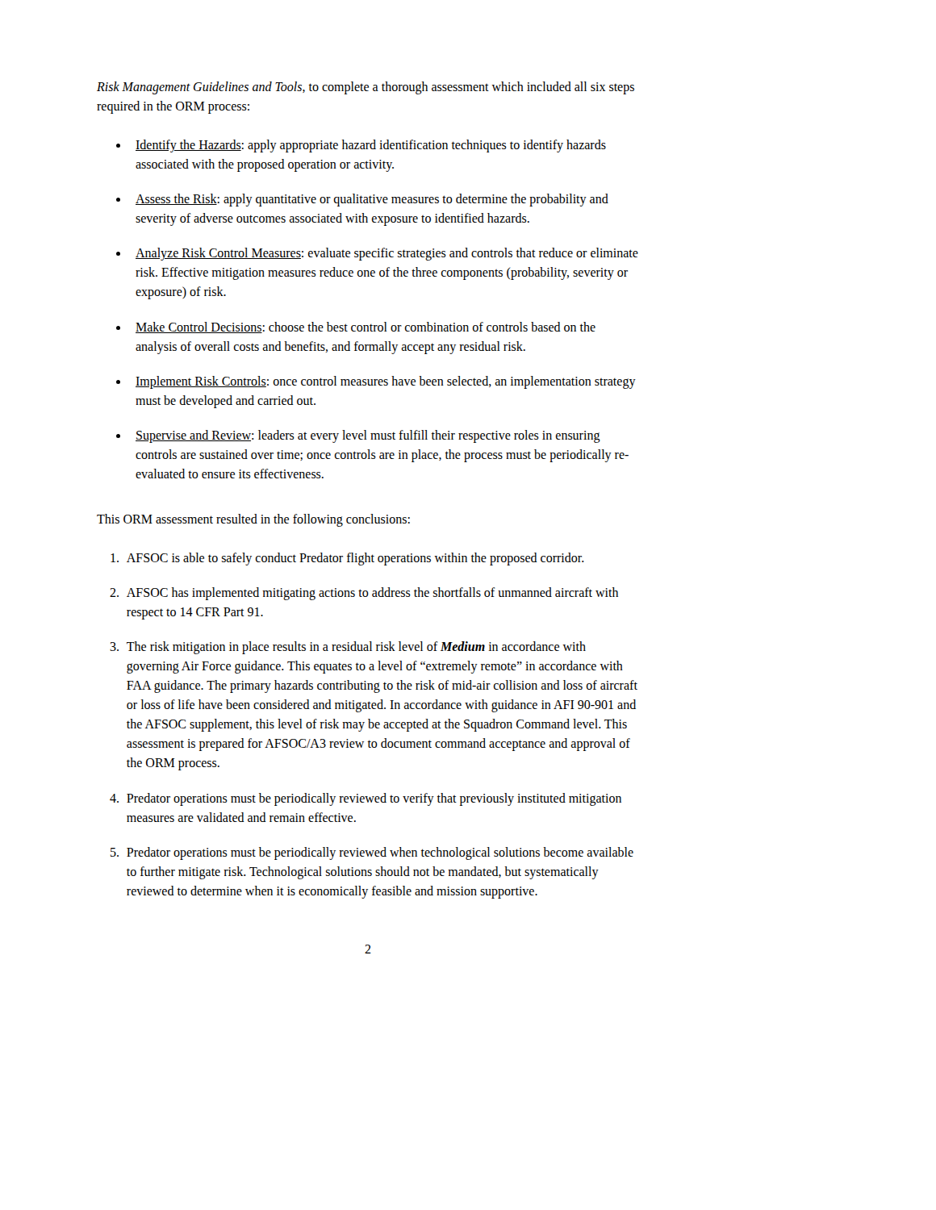Risk Management Guidelines and Tools, to complete a thorough assessment which included all six steps required in the ORM process:
Identify the Hazards: apply appropriate hazard identification techniques to identify hazards associated with the proposed operation or activity.
Assess the Risk: apply quantitative or qualitative measures to determine the probability and severity of adverse outcomes associated with exposure to identified hazards.
Analyze Risk Control Measures: evaluate specific strategies and controls that reduce or eliminate risk. Effective mitigation measures reduce one of the three components (probability, severity or exposure) of risk.
Make Control Decisions: choose the best control or combination of controls based on the analysis of overall costs and benefits, and formally accept any residual risk.
Implement Risk Controls: once control measures have been selected, an implementation strategy must be developed and carried out.
Supervise and Review: leaders at every level must fulfill their respective roles in ensuring controls are sustained over time; once controls are in place, the process must be periodically re-evaluated to ensure its effectiveness.
This ORM assessment resulted in the following conclusions:
AFSOC is able to safely conduct Predator flight operations within the proposed corridor.
AFSOC has implemented mitigating actions to address the shortfalls of unmanned aircraft with respect to 14 CFR Part 91.
The risk mitigation in place results in a residual risk level of Medium in accordance with governing Air Force guidance. This equates to a level of “extremely remote” in accordance with FAA guidance. The primary hazards contributing to the risk of mid-air collision and loss of aircraft or loss of life have been considered and mitigated. In accordance with guidance in AFI 90-901 and the AFSOC supplement, this level of risk may be accepted at the Squadron Command level. This assessment is prepared for AFSOC/A3 review to document command acceptance and approval of the ORM process.
Predator operations must be periodically reviewed to verify that previously instituted mitigation measures are validated and remain effective.
Predator operations must be periodically reviewed when technological solutions become available to further mitigate risk. Technological solutions should not be mandated, but systematically reviewed to determine when it is economically feasible and mission supportive.
2